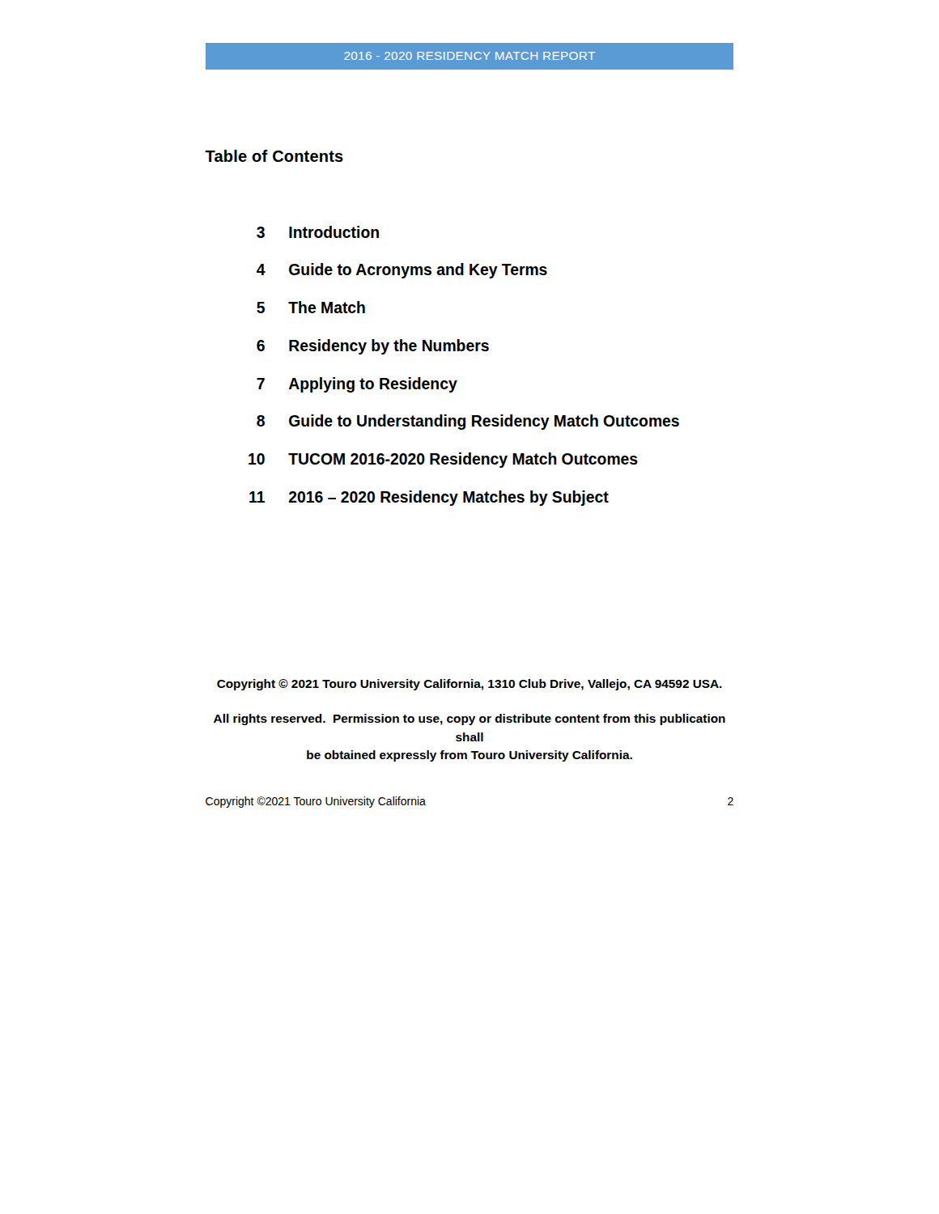2016 - 2020 RESIDENCY MATCH REPORT
Table of Contents
3 Introduction
4 Guide to Acronyms and Key Terms
5 The Match
6 Residency by the Numbers
7 Applying to Residency
8 Guide to Understanding Residency Match Outcomes
10 TUCOM 2016-2020 Residency Match Outcomes
112016 – 2020 Residency Matches by Subject
Copyright © 2021 Touro University California, 1310 Club Drive, Vallejo, CA 94592 USA.
All rights reserved. Permission to use, copy or distribute content from this publication shall
be obtained expressly from Touro University California.
Copyright ©2021 Touro University California
2